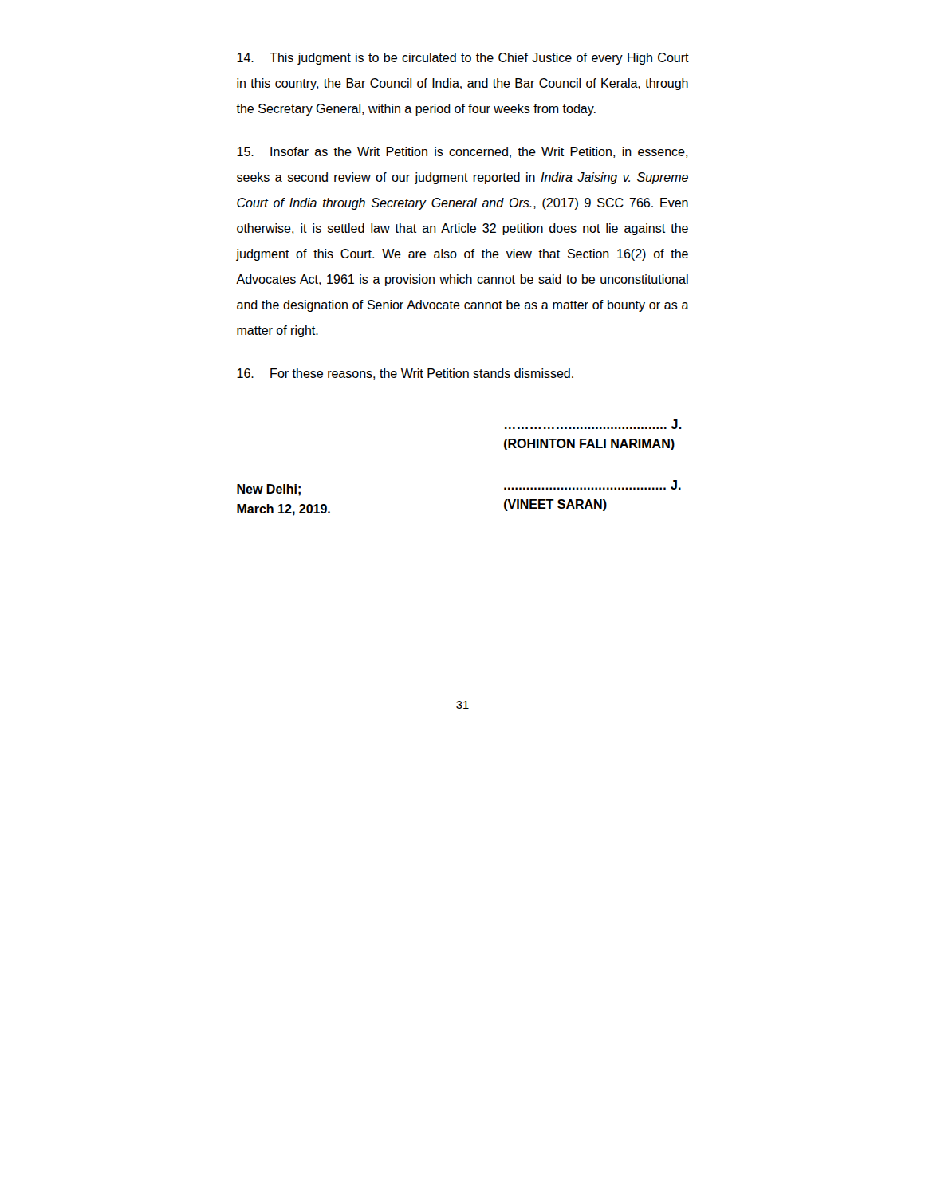14. This judgment is to be circulated to the Chief Justice of every High Court in this country, the Bar Council of India, and the Bar Council of Kerala, through the Secretary General, within a period of four weeks from today.
15. Insofar as the Writ Petition is concerned, the Writ Petition, in essence, seeks a second review of our judgment reported in Indira Jaising v. Supreme Court of India through Secretary General and Ors., (2017) 9 SCC 766. Even otherwise, it is settled law that an Article 32 petition does not lie against the judgment of this Court. We are also of the view that Section 16(2) of the Advocates Act, 1961 is a provision which cannot be said to be unconstitutional and the designation of Senior Advocate cannot be as a matter of bounty or as a matter of right.
16. For these reasons, the Writ Petition stands dismissed.
…………….......................... J.
(ROHINTON FALI NARIMAN)
........................................... J.
(VINEET SARAN)
New Delhi;
March 12, 2019.
31